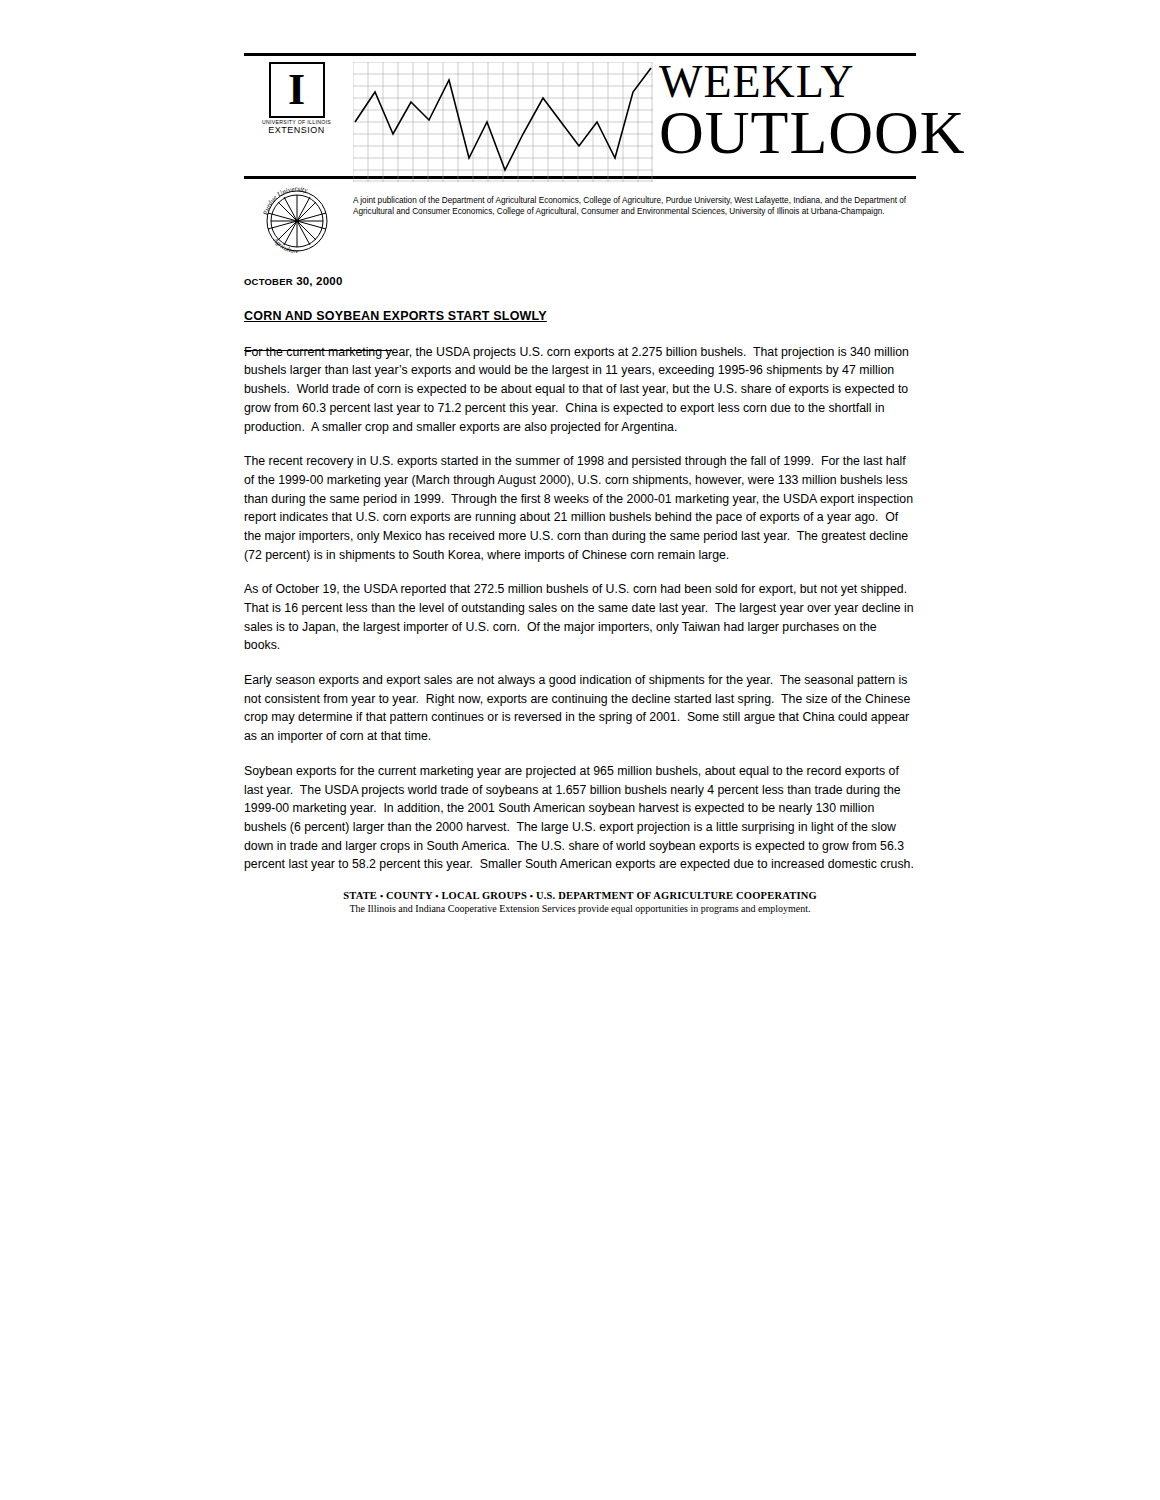I
UNIVERSITY OF ILLINOIS
EXTENSION
WEEKLY
OUTLOOK
Purdue University Agriculture
A joint publication of the Department of Agricultural Economics, College of Agriculture, Purdue University, West Lafayette, Indiana, and the Department of Agricultural and Consumer Economics, College of Agricultural, Consumer and Environmental Sciences, University of Illinois at Urbana-Champaign.
OCTOBER 30, 2000
CORN AND SOYBEAN EXPORTS START SLOWLY
For the current marketing year, the USDA projects U.S. corn exports at 2.275 billion bushels. That projection is 340 million bushels larger than last year’s exports and would be the largest in 11 years, exceeding 1995-96 shipments by 47 million bushels. World trade of corn is expected to be about equal to that of last year, but the U.S. share of exports is expected to grow from 60.3 percent last year to 71.2 percent this year. China is expected to export less corn due to the shortfall in production. A smaller crop and smaller exports are also projected for Argentina.
The recent recovery in U.S. exports started in the summer of 1998 and persisted through the fall of 1999. For the last half of the 1999-00 marketing year (March through August 2000), U.S. corn shipments, however, were 133 million bushels less than during the same period in 1999. Through the first 8 weeks of the 2000-01 marketing year, the USDA export inspection report indicates that U.S. corn exports are running about 21 million bushels behind the pace of exports of a year ago. Of the major importers, only Mexico has received more U.S. corn than during the same period last year. The greatest decline (72 percent) is in shipments to South Korea, where imports of Chinese corn remain large.
As of October 19, the USDA reported that 272.5 million bushels of U.S. corn had been sold for export, but not yet shipped. That is 16 percent less than the level of outstanding sales on the same date last year. The largest year over year decline in sales is to Japan, the largest importer of U.S. corn. Of the major importers, only Taiwan had larger purchases on the books.
Early season exports and export sales are not always a good indication of shipments for the year. The seasonal pattern is not consistent from year to year. Right now, exports are continuing the decline started last spring. The size of the Chinese crop may determine if that pattern continues or is reversed in the spring of 2001. Some still argue that China could appear as an importer of corn at that time.
Soybean exports for the current marketing year are projected at 965 million bushels, about equal to the record exports of last year. The USDA projects world trade of soybeans at 1.657 billion bushels nearly 4 percent less than trade during the 1999-00 marketing year. In addition, the 2001 South American soybean harvest is expected to be nearly 130 million bushels (6 percent) larger than the 2000 harvest. The large U.S. export projection is a little surprising in light of the slow down in trade and larger crops in South America. The U.S. share of world soybean exports is expected to grow from 56.3 percent last year to 58.2 percent this year. Smaller South American exports are expected due to increased domestic crush.
STATE • COUNTY • LOCAL GROUPS • U.S. DEPARTMENT OF AGRICULTURE COOPERATING
The Illinois and Indiana Cooperative Extension Services provide equal opportunities in programs and employment.